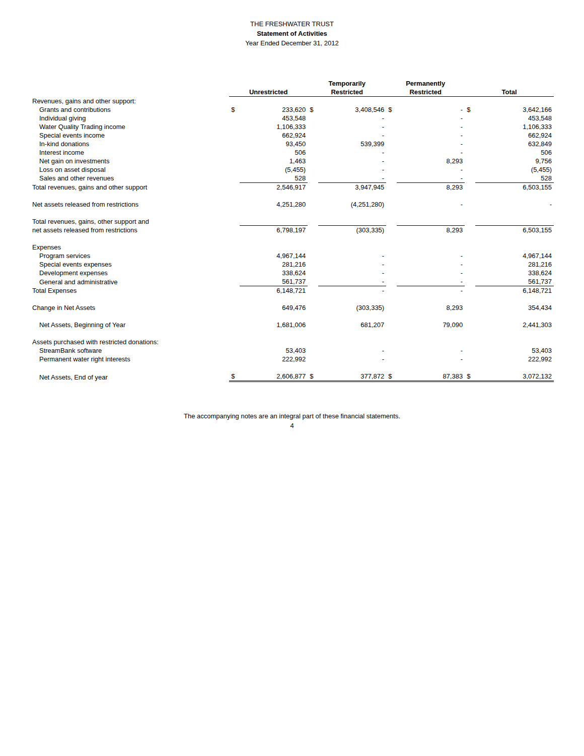THE FRESHWATER TRUST
Statement of Activities
Year Ended December 31, 2012
| | | Temporarily | Permanently | |
| | Unrestricted | Restricted | Restricted | Total |
| Revenues, gains and other support: | |
| Grants and contributions | $ | 233,620 | $ | 3,408,546 | $ | - | $ | 3,642,166 |
| Individual giving | | 453,548 | | - | | - | | 453,548 |
| Water Quality Trading income | | 1,106,333 | | - | | - | | 1,106,333 |
| Special events income | | 662,924 | | - | | - | | 662,924 |
| In-kind donations | | 93,450 | | 539,399 | | - | | 632,849 |
| Interest income | | 506 | | - | | - | | 506 |
| Net gain on investments | | 1,463 | | - | | 8,293 | | 9,756 |
| Loss on asset disposal | | (5,455) | | - | | - | | (5,455) |
| Sales and other revenues | | 528 | | - | | - | | 528 |
| Total revenues, gains and other support | | 2,546,917 | | 3,947,945 | | 8,293 | | 6,503,155 |
| Net assets released from restrictions | | 4,251,280 | | (4,251,280) | | - | | - |
| Total revenues, gains, other support and | |
| net assets released from restrictions | | 6,798,197 | | (303,335) | | 8,293 | | 6,503,155 |
| Expenses | |
| Program services | | 4,967,144 | | - | | - | | 4,967,144 |
| Special events expenses | | 281,216 | | - | | - | | 281,216 |
| Development expenses | | 338,624 | | - | | - | | 338,624 |
| General and administrative | | 561,737 | | - | | - | | 561,737 |
| Total Expenses | | 6,148,721 | | - | | - | | 6,148,721 |
| Change in Net Assets | | 649,476 | | (303,335) | | 8,293 | | 354,434 |
| Net Assets, Beginning of Year | | 1,681,006 | | 681,207 | | 79,090 | | 2,441,303 |
| Assets purchased with restricted donations: | |
| StreamBank software | | 53,403 | | - | | - | | 53,403 |
| Permanent water right interests | | 222,992 | | - | | - | | 222,992 |
| Net Assets, End of year | $ | 2,606,877 | $ | 377,872 | $ | 87,383 | $ | 3,072,132 |
The accompanying notes are an integral part of these financial statements.
4